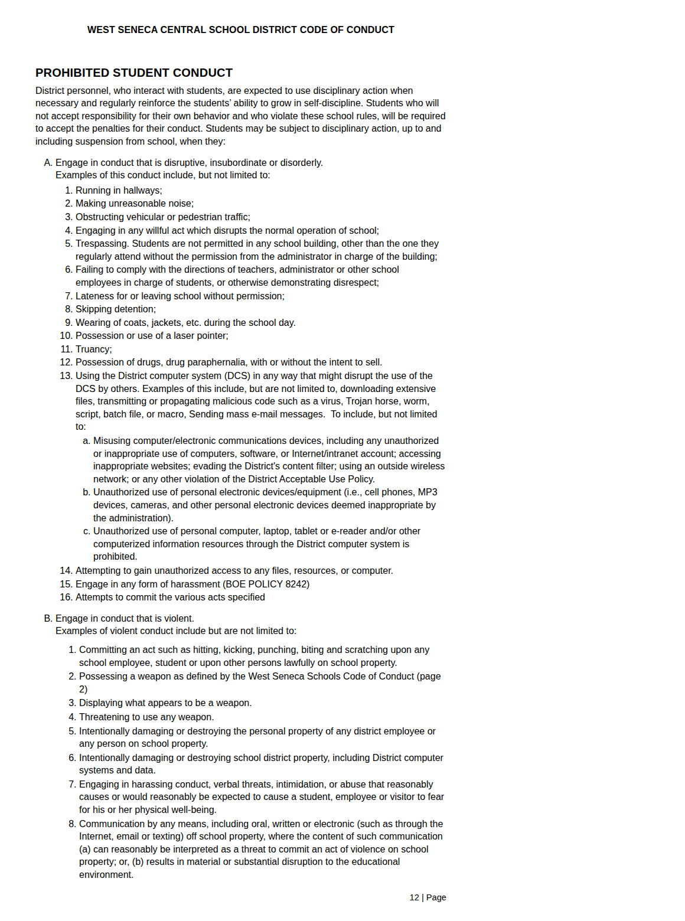WEST SENECA CENTRAL SCHOOL DISTRICT CODE OF CONDUCT
PROHIBITED STUDENT CONDUCT
District personnel, who interact with students, are expected to use disciplinary action when necessary and regularly reinforce the students’ ability to grow in self-discipline. Students who will not accept responsibility for their own behavior and who violate these school rules, will be required to accept the penalties for their conduct. Students may be subject to disciplinary action, up to and including suspension from school, when they:
Engage in conduct that is disruptive, insubordinate or disorderly.
Examples of this conduct include, but not limited to:
Running in hallways;
Making unreasonable noise;
Obstructing vehicular or pedestrian traffic;
Engaging in any willful act which disrupts the normal operation of school;
Trespassing. Students are not permitted in any school building, other than the one they regularly attend without the permission from the administrator in charge of the building;
Failing to comply with the directions of teachers, administrator or other school employees in charge of students, or otherwise demonstrating disrespect;
Lateness for or leaving school without permission;
Skipping detention;
Wearing of coats, jackets, etc. during the school day.
Possession or use of a laser pointer;
Truancy;
Possession of drugs, drug paraphernalia, with or without the intent to sell.
Using the District computer system (DCS) in any way that might disrupt the use of the DCS by others. Examples of this include, but are not limited to, downloading extensive files, transmitting or propagating malicious code such as a virus, Trojan horse, worm, script, batch file, or macro, Sending mass e-mail messages. To include, but not limited to:
Misusing computer/electronic communications devices, including any unauthorized or inappropriate use of computers, software, or Internet/intranet account; accessing inappropriate websites; evading the District's content filter; using an outside wireless network; or any other violation of the District Acceptable Use Policy.
Unauthorized use of personal electronic devices/equipment (i.e., cell phones, MP3 devices, cameras, and other personal electronic devices deemed inappropriate by the administration).
Unauthorized use of personal computer, laptop, tablet or e-reader and/or other computerized information resources through the District computer system is prohibited.
Attempting to gain unauthorized access to any files, resources, or computer.
Engage in any form of harassment (BOE POLICY 8242)
Attempts to commit the various acts specified
Engage in conduct that is violent.
Examples of violent conduct include but are not limited to:
Committing an act such as hitting, kicking, punching, biting and scratching upon any school employee, student or upon other persons lawfully on school property.
Possessing a weapon as defined by the West Seneca Schools Code of Conduct (page 2)
Displaying what appears to be a weapon.
Threatening to use any weapon.
Intentionally damaging or destroying the personal property of any district employee or any person on school property.
Intentionally damaging or destroying school district property, including District computer systems and data.
Engaging in harassing conduct, verbal threats, intimidation, or abuse that reasonably causes or would reasonably be expected to cause a student, employee or visitor to fear for his or her physical well-being.
Communication by any means, including oral, written or electronic (such as through the Internet, email or texting) off school property, where the content of such communication (a) can reasonably be interpreted as a threat to commit an act of violence on school property; or, (b) results in material or substantial disruption to the educational environment.
12 | Page